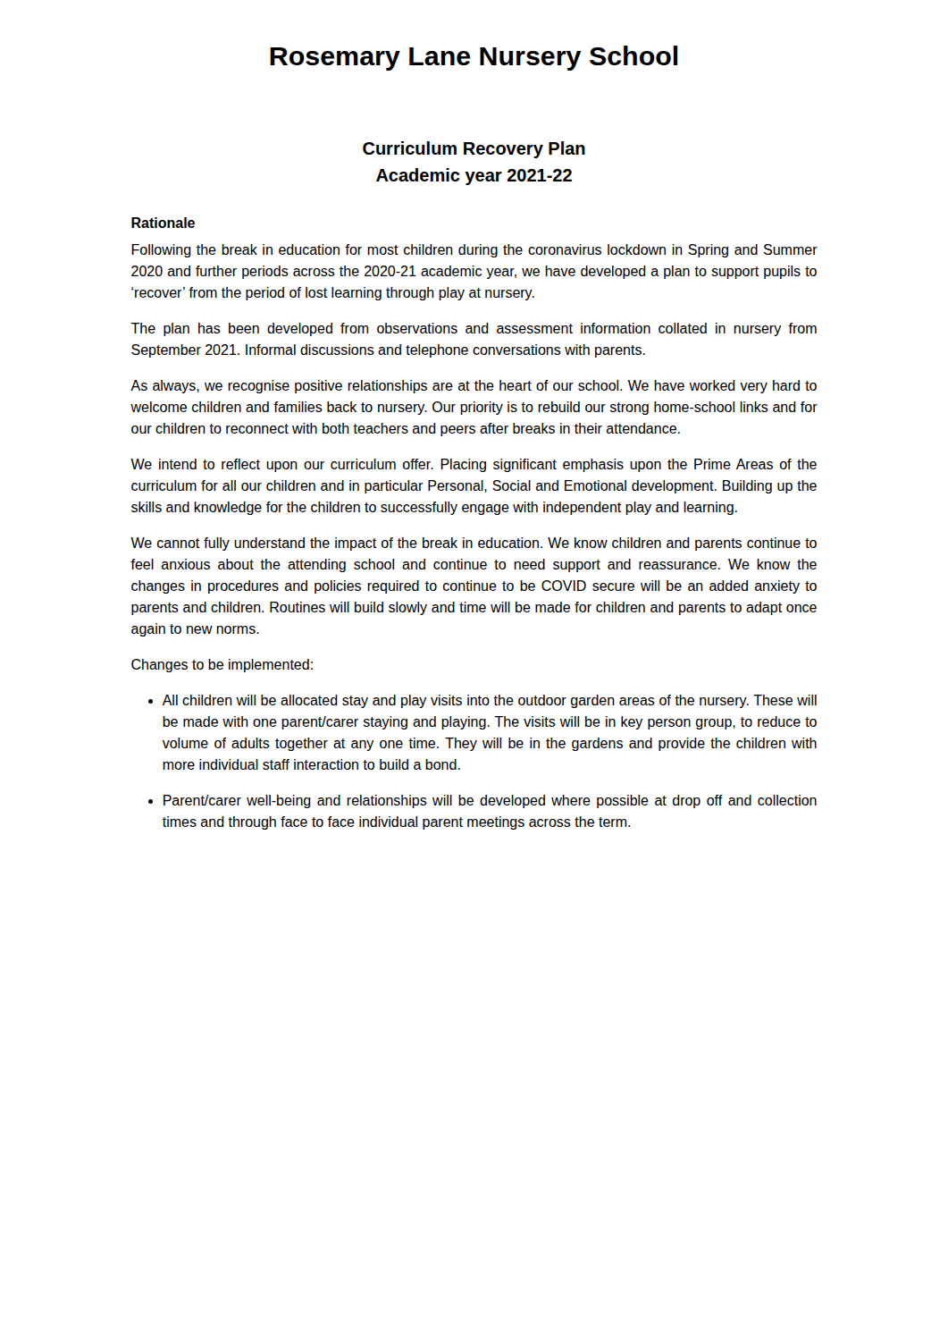Rosemary Lane Nursery School
Curriculum Recovery Plan
Academic year 2021-22
Rationale
Following the break in education for most children during the coronavirus lockdown in Spring and Summer 2020 and further periods across the 2020-21 academic year, we have developed a plan to support pupils to ‘recover’ from the period of lost learning through play at nursery.
The plan has been developed from observations and assessment information collated in nursery from September 2021. Informal discussions and telephone conversations with parents.
As always, we recognise positive relationships are at the heart of our school. We have worked very hard to welcome children and families back to nursery. Our priority is to rebuild our strong home-school links and for our children to reconnect with both teachers and peers after breaks in their attendance.
We intend to reflect upon our curriculum offer. Placing significant emphasis upon the Prime Areas of the curriculum for all our children and in particular Personal, Social and Emotional development. Building up the skills and knowledge for the children to successfully engage with independent play and learning.
We cannot fully understand the impact of the break in education. We know children and parents continue to feel anxious about the attending school and continue to need support and reassurance. We know the changes in procedures and policies required to continue to be COVID secure will be an added anxiety to parents and children. Routines will build slowly and time will be made for children and parents to adapt once again to new norms.
Changes to be implemented:
All children will be allocated stay and play visits into the outdoor garden areas of the nursery. These will be made with one parent/carer staying and playing. The visits will be in key person group, to reduce to volume of adults together at any one time. They will be in the gardens and provide the children with more individual staff interaction to build a bond.
Parent/carer well-being and relationships will be developed where possible at drop off and collection times and through face to face individual parent meetings across the term.